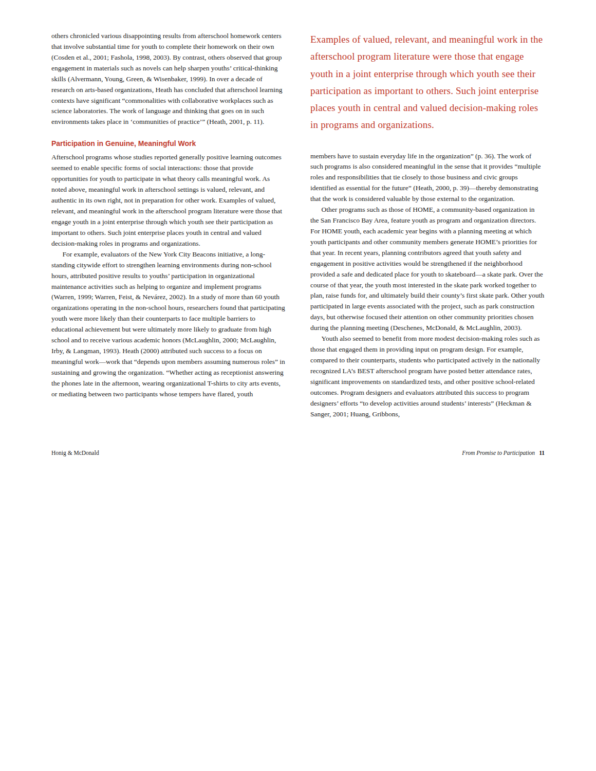others chronicled various disappointing results from afterschool homework centers that involve substantial time for youth to complete their homework on their own (Cosden et al., 2001; Fashola, 1998, 2003). By contrast, others observed that group engagement in materials such as novels can help sharpen youths’ critical-thinking skills (Alvermann, Young, Green, & Wisenbaker, 1999). In over a decade of research on arts-based organizations, Heath has concluded that afterschool learning contexts have significant “commonalities with collaborative workplaces such as science laboratories. The work of language and thinking that goes on in such environments takes place in ‘communities of practice’” (Heath, 2001, p. 11).
Participation in Genuine, Meaningful Work
Afterschool programs whose studies reported generally positive learning outcomes seemed to enable specific forms of social interactions: those that provide opportunities for youth to participate in what theory calls meaningful work. As noted above, meaningful work in afterschool settings is valued, relevant, and authentic in its own right, not in preparation for other work. Examples of valued, relevant, and meaningful work in the afterschool program literature were those that engage youth in a joint enterprise through which youth see their participation as important to others. Such joint enterprise places youth in central and valued decision-making roles in programs and organizations.
For example, evaluators of the New York City Beacons initiative, a long-standing citywide effort to strengthen learning environments during non-school hours, attributed positive results to youths’ participation in organizational maintenance activities such as helping to organize and implement programs (Warren, 1999; Warren, Feist, & Nevárez, 2002). In a study of more than 60 youth organizations operating in the non-school hours, researchers found that participating youth were more likely than their counterparts to face multiple barriers to educational achievement but were ultimately more likely to graduate from high school and to receive various academic honors (McLaughlin, 2000; McLaughlin, Irby, & Langman, 1993). Heath (2000) attributed such success to a focus on meaningful work—work that “depends upon members assuming numerous roles” in sustaining and growing the organization. “Whether acting as receptionist answering the phones late in the afternoon, wearing organizational T-shirts to city arts events, or mediating between two participants whose tempers have flared, youth
Examples of valued, relevant, and meaningful work in the afterschool program literature were those that engage youth in a joint enterprise through which youth see their participation as important to others. Such joint enterprise places youth in central and valued decision-making roles in programs and organizations.
members have to sustain everyday life in the organization” (p. 36). The work of such programs is also considered meaningful in the sense that it provides “multiple roles and responsibilities that tie closely to those business and civic groups identified as essential for the future” (Heath, 2000, p. 39)—thereby demonstrating that the work is considered valuable by those external to the organization.
Other programs such as those of HOME, a community-based organization in the San Francisco Bay Area, feature youth as program and organization directors. For HOME youth, each academic year begins with a planning meeting at which youth participants and other community members generate HOME’s priorities for that year. In recent years, planning contributors agreed that youth safety and engagement in positive activities would be strengthened if the neighborhood provided a safe and dedicated place for youth to skateboard—a skate park. Over the course of that year, the youth most interested in the skate park worked together to plan, raise funds for, and ultimately build their county’s first skate park. Other youth participated in large events associated with the project, such as park construction days, but otherwise focused their attention on other community priorities chosen during the planning meeting (Deschenes, McDonald, & McLaughlin, 2003).
Youth also seemed to benefit from more modest decision-making roles such as those that engaged them in providing input on program design. For example, compared to their counterparts, students who participated actively in the nationally recognized LA’s BEST afterschool program have posted better attendance rates, significant improvements on standardized tests, and other positive school-related outcomes. Program designers and evaluators attributed this success to program designers’ efforts “to develop activities around students’ interests” (Heckman & Sanger, 2001; Huang, Gribbons,
Honig & McDonald
From Promise to Participation11